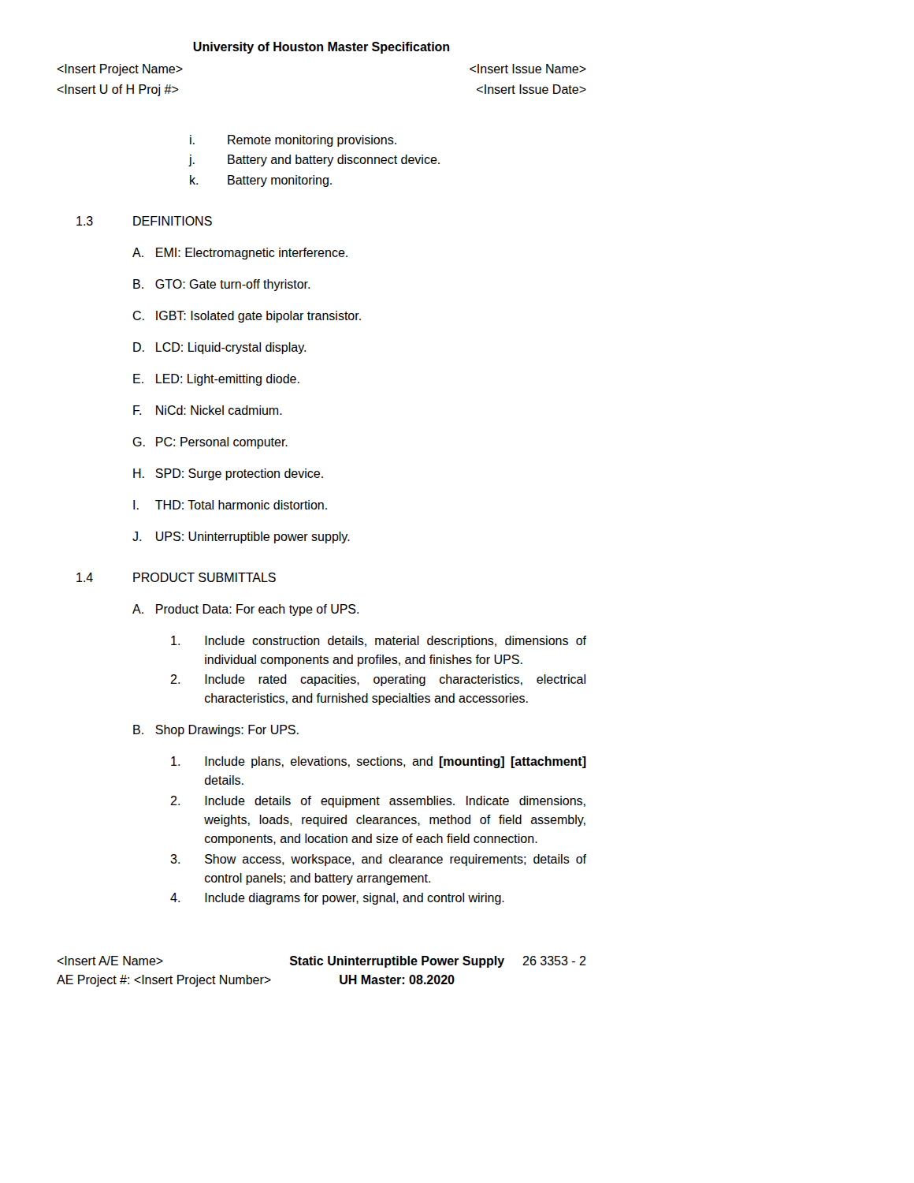University of Houston Master Specification
<Insert Project Name> <Insert Issue Name>
<Insert U of H Proj #> <Insert Issue Date>
i. Remote monitoring provisions.
j. Battery and battery disconnect device.
k. Battery monitoring.
1.3 DEFINITIONS
A. EMI: Electromagnetic interference.
B. GTO: Gate turn-off thyristor.
C. IGBT: Isolated gate bipolar transistor.
D. LCD: Liquid-crystal display.
E. LED: Light-emitting diode.
F. NiCd: Nickel cadmium.
G. PC: Personal computer.
H. SPD: Surge protection device.
I. THD: Total harmonic distortion.
J. UPS: Uninterruptible power supply.
1.4 PRODUCT SUBMITTALS
A. Product Data: For each type of UPS.
1. Include construction details, material descriptions, dimensions of individual components and profiles, and finishes for UPS.
2. Include rated capacities, operating characteristics, electrical characteristics, and furnished specialties and accessories.
B. Shop Drawings: For UPS.
1. Include plans, elevations, sections, and [mounting] [attachment] details.
2. Include details of equipment assemblies. Indicate dimensions, weights, loads, required clearances, method of field assembly, components, and location and size of each field connection.
3. Show access, workspace, and clearance requirements; details of control panels; and battery arrangement.
4. Include diagrams for power, signal, and control wiring.
<Insert A/E Name>
AE Project #: <Insert Project Number>
Static Uninterruptible Power Supply
UH Master: 08.2020
26 3353 - 2